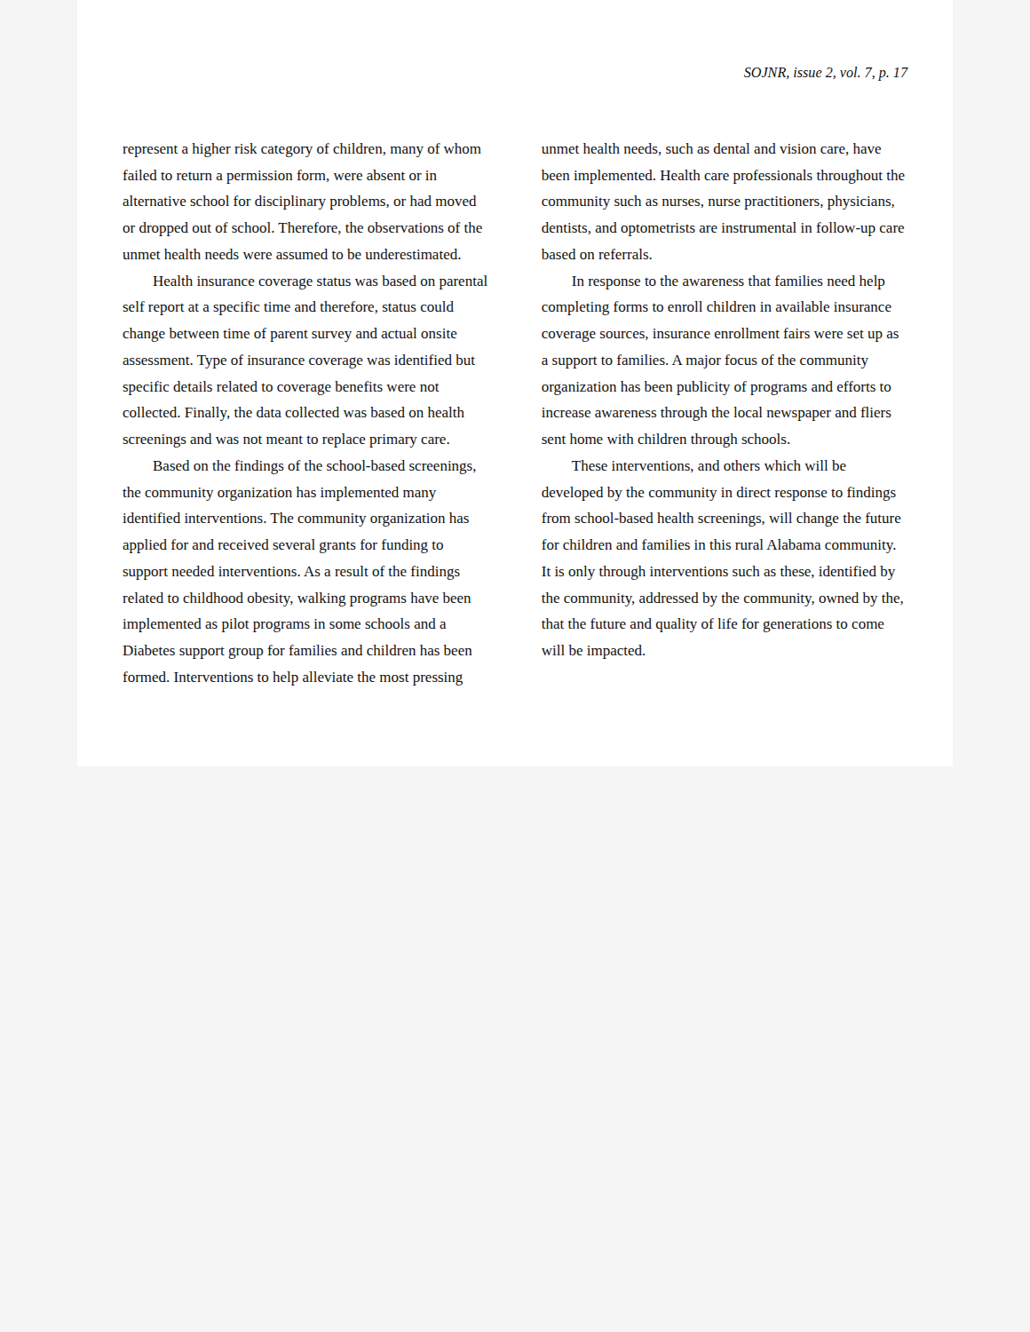SOJNR, issue 2, vol. 7, p. 17
represent a higher risk category of children, many of whom failed to return a permission form, were absent or in alternative school for disciplinary problems, or had moved or dropped out of school. Therefore, the observations of the unmet health needs were assumed to be underestimated.
Health insurance coverage status was based on parental self report at a specific time and therefore, status could change between time of parent survey and actual onsite assessment. Type of insurance coverage was identified but specific details related to coverage benefits were not collected. Finally, the data collected was based on health screenings and was not meant to replace primary care.
Based on the findings of the school-based screenings, the community organization has implemented many identified interventions. The community organization has applied for and received several grants for funding to support needed interventions. As a result of the findings related to childhood obesity, walking programs have been implemented as pilot programs in some schools and a Diabetes support group for families and children has been formed. Interventions to help alleviate the most pressing unmet health needs, such as dental and vision care, have been implemented. Health care professionals throughout the community such as nurses, nurse practitioners, physicians, dentists, and optometrists are instrumental in follow-up care based on referrals.
In response to the awareness that families need help completing forms to enroll children in available insurance coverage sources, insurance enrollment fairs were set up as a support to families. A major focus of the community organization has been publicity of programs and efforts to increase awareness through the local newspaper and fliers sent home with children through schools.
These interventions, and others which will be developed by the community in direct response to findings from school-based health screenings, will change the future for children and families in this rural Alabama community. It is only through interventions such as these, identified by the community, addressed by the community, owned by the, that the future and quality of life for generations to come will be impacted.